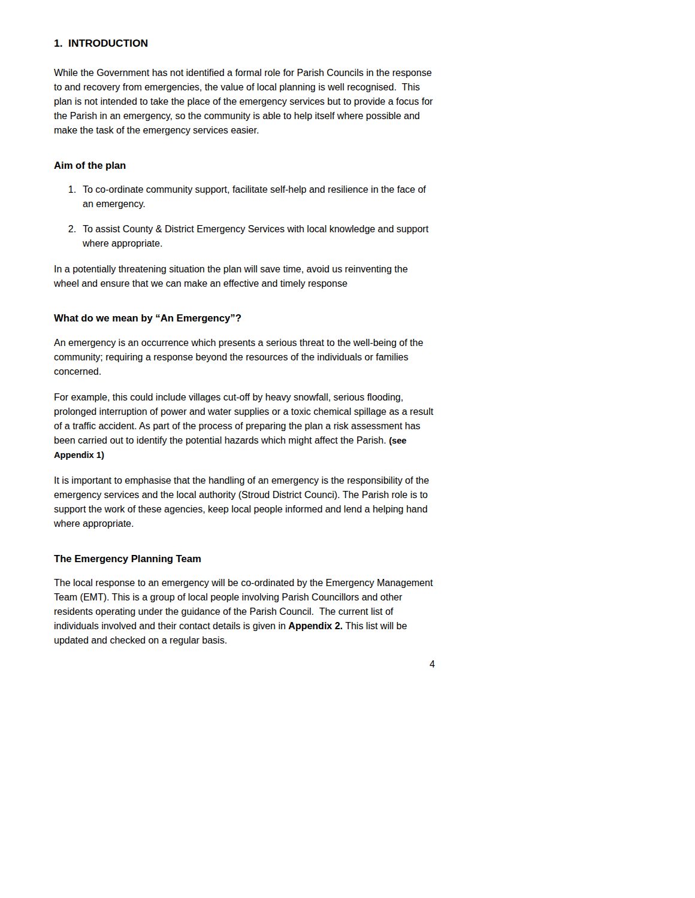1. INTRODUCTION
While the Government has not identified a formal role for Parish Councils in the response to and recovery from emergencies, the value of local planning is well recognised. This plan is not intended to take the place of the emergency services but to provide a focus for the Parish in an emergency, so the community is able to help itself where possible and make the task of the emergency services easier.
Aim of the plan
To co-ordinate community support, facilitate self-help and resilience in the face of an emergency.
To assist County & District Emergency Services with local knowledge and support where appropriate.
In a potentially threatening situation the plan will save time, avoid us reinventing the wheel and ensure that we can make an effective and timely response
What do we mean by “An Emergency”?
An emergency is an occurrence which presents a serious threat to the well-being of the community; requiring a response beyond the resources of the individuals or families concerned.
For example, this could include villages cut-off by heavy snowfall, serious flooding, prolonged interruption of power and water supplies or a toxic chemical spillage as a result of a traffic accident. As part of the process of preparing the plan a risk assessment has been carried out to identify the potential hazards which might affect the Parish. (see Appendix 1)
It is important to emphasise that the handling of an emergency is the responsibility of the emergency services and the local authority (Stroud District Counci). The Parish role is to support the work of these agencies, keep local people informed and lend a helping hand where appropriate.
The Emergency Planning Team
The local response to an emergency will be co-ordinated by the Emergency Management Team (EMT). This is a group of local people involving Parish Councillors and other residents operating under the guidance of the Parish Council. The current list of individuals involved and their contact details is given in Appendix 2. This list will be updated and checked on a regular basis.
4